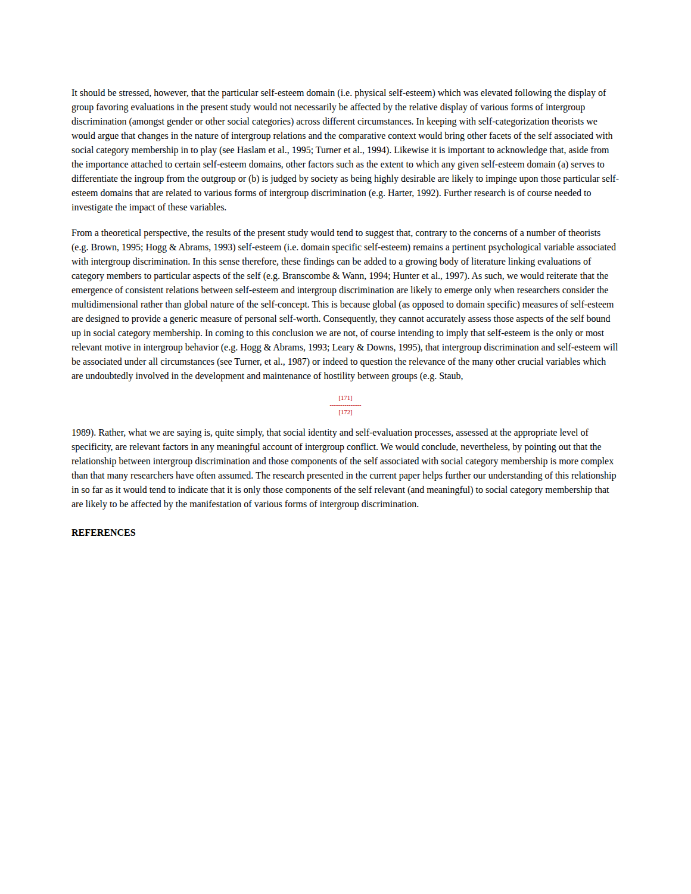It should be stressed, however, that the particular self-esteem domain (i.e. physical self-esteem) which was elevated following the display of group favoring evaluations in the present study would not necessarily be affected by the relative display of various forms of intergroup discrimination (amongst gender or other social categories) across different circumstances. In keeping with self-categorization theorists we would argue that changes in the nature of intergroup relations and the comparative context would bring other facets of the self associated with social category membership in to play (see Haslam et al., 1995; Turner et al., 1994). Likewise it is important to acknowledge that, aside from the importance attached to certain self-esteem domains, other factors such as the extent to which any given self-esteem domain (a) serves to differentiate the ingroup from the outgroup or (b) is judged by society as being highly desirable are likely to impinge upon those particular self-esteem domains that are related to various forms of intergroup discrimination (e.g. Harter, 1992). Further research is of course needed to investigate the impact of these variables.
From a theoretical perspective, the results of the present study would tend to suggest that, contrary to the concerns of a number of theorists (e.g. Brown, 1995; Hogg & Abrams, 1993) self-esteem (i.e. domain specific self-esteem) remains a pertinent psychological variable associated with intergroup discrimination. In this sense therefore, these findings can be added to a growing body of literature linking evaluations of category members to particular aspects of the self (e.g. Branscombe & Wann, 1994; Hunter et al., 1997). As such, we would reiterate that the emergence of consistent relations between self-esteem and intergroup discrimination are likely to emerge only when researchers consider the multidimensional rather than global nature of the self-concept. This is because global (as opposed to domain specific) measures of self-esteem are designed to provide a generic measure of personal self-worth. Consequently, they cannot accurately assess those aspects of the self bound up in social category membership. In coming to this conclusion we are not, of course intending to imply that self-esteem is the only or most relevant motive in intergroup behavior (e.g. Hogg & Abrams, 1993; Leary & Downs, 1995), that intergroup discrimination and self-esteem will be associated under all circumstances (see Turner, et al., 1987) or indeed to question the relevance of the many other crucial variables which are undoubtedly involved in the development and maintenance of hostility between groups (e.g. Staub,
[171]
---------------
[172]
1989). Rather, what we are saying is, quite simply, that social identity and self-evaluation processes, assessed at the appropriate level of specificity, are relevant factors in any meaningful account of intergroup conflict. We would conclude, nevertheless, by pointing out that the relationship between intergroup discrimination and those components of the self associated with social category membership is more complex than that many researchers have often assumed. The research presented in the current paper helps further our understanding of this relationship in so far as it would tend to indicate that it is only those components of the self relevant (and meaningful) to social category membership that are likely to be affected by the manifestation of various forms of intergroup discrimination.
REFERENCES